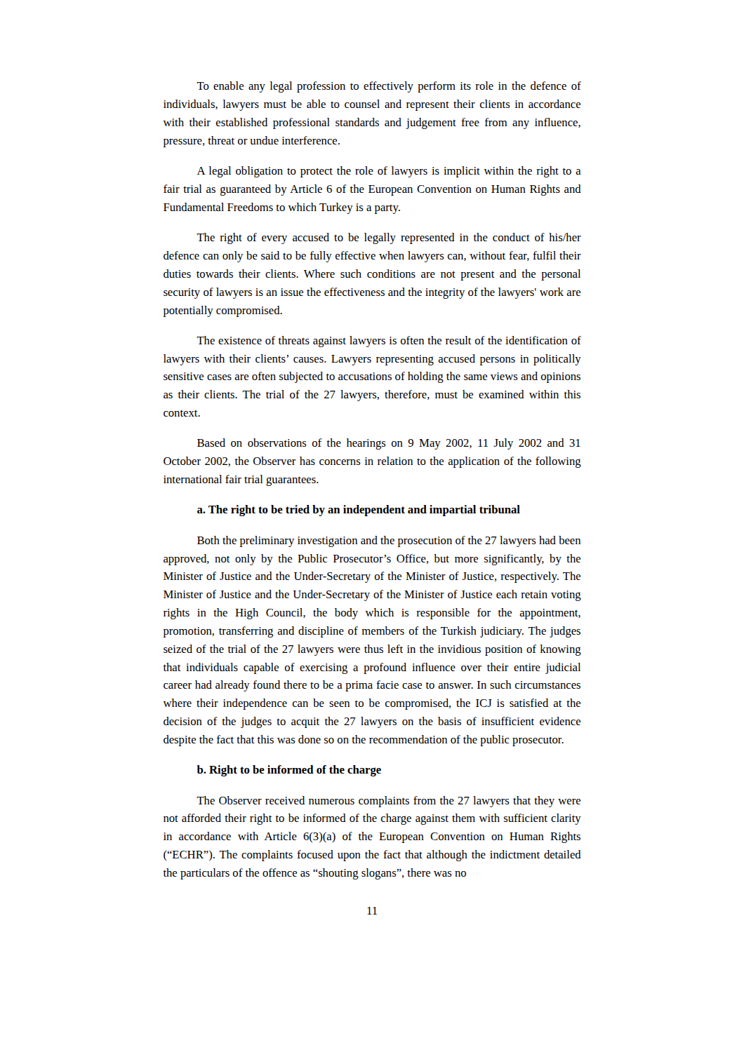To enable any legal profession to effectively perform its role in the defence of individuals, lawyers must be able to counsel and represent their clients in accordance with their established professional standards and judgement free from any influence, pressure, threat or undue interference.
A legal obligation to protect the role of lawyers is implicit within the right to a fair trial as guaranteed by Article 6 of the European Convention on Human Rights and Fundamental Freedoms to which Turkey is a party.
The right of every accused to be legally represented in the conduct of his/her defence can only be said to be fully effective when lawyers can, without fear, fulfil their duties towards their clients. Where such conditions are not present and the personal security of lawyers is an issue the effectiveness and the integrity of the lawyers' work are potentially compromised.
The existence of threats against lawyers is often the result of the identification of lawyers with their clients’ causes. Lawyers representing accused persons in politically sensitive cases are often subjected to accusations of holding the same views and opinions as their clients. The trial of the 27 lawyers, therefore, must be examined within this context.
Based on observations of the hearings on 9 May 2002, 11 July 2002 and 31 October 2002, the Observer has concerns in relation to the application of the following international fair trial guarantees.
a. The right to be tried by an independent and impartial tribunal
Both the preliminary investigation and the prosecution of the 27 lawyers had been approved, not only by the Public Prosecutor’s Office, but more significantly, by the Minister of Justice and the Under-Secretary of the Minister of Justice, respectively. The Minister of Justice and the Under-Secretary of the Minister of Justice each retain voting rights in the High Council, the body which is responsible for the appointment, promotion, transferring and discipline of members of the Turkish judiciary. The judges seized of the trial of the 27 lawyers were thus left in the invidious position of knowing that individuals capable of exercising a profound influence over their entire judicial career had already found there to be a prima facie case to answer. In such circumstances where their independence can be seen to be compromised, the ICJ is satisfied at the decision of the judges to acquit the 27 lawyers on the basis of insufficient evidence despite the fact that this was done so on the recommendation of the public prosecutor.
b. Right to be informed of the charge
The Observer received numerous complaints from the 27 lawyers that they were not afforded their right to be informed of the charge against them with sufficient clarity in accordance with Article 6(3)(a) of the European Convention on Human Rights (“ECHR”). The complaints focused upon the fact that although the indictment detailed the particulars of the offence as “shouting slogans”, there was no
11